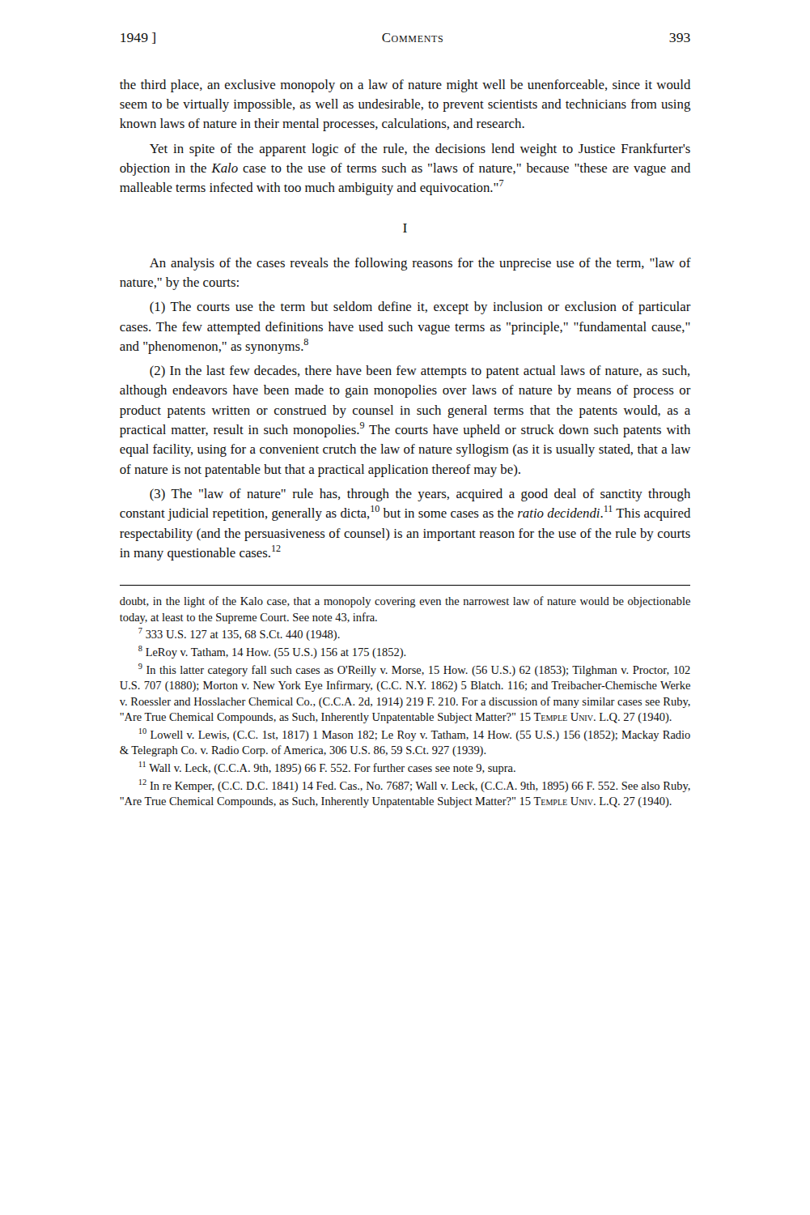1949 ] Comments 393
the third place, an exclusive monopoly on a law of nature might well be unenforceable, since it would seem to be virtually impossible, as well as undesirable, to prevent scientists and technicians from using known laws of nature in their mental processes, calculations, and research.
Yet in spite of the apparent logic of the rule, the decisions lend weight to Justice Frankfurter's objection in the Kalo case to the use of terms such as "laws of nature," because "these are vague and malleable terms infected with too much ambiguity and equivocation."7
I
An analysis of the cases reveals the following reasons for the unprecise use of the term, "law of nature," by the courts:
(1) The courts use the term but seldom define it, except by inclusion or exclusion of particular cases. The few attempted definitions have used such vague terms as "principle," "fundamental cause," and "phenomenon," as synonyms.8
(2) In the last few decades, there have been few attempts to patent actual laws of nature, as such, although endeavors have been made to gain monopolies over laws of nature by means of process or product patents written or construed by counsel in such general terms that the patents would, as a practical matter, result in such monopolies.9 The courts have upheld or struck down such patents with equal facility, using for a convenient crutch the law of nature syllogism (as it is usually stated, that a law of nature is not patentable but that a practical application thereof may be).
(3) The "law of nature" rule has, through the years, acquired a good deal of sanctity through constant judicial repetition, generally as dicta,10 but in some cases as the ratio decidendi.11 This acquired respectability (and the persuasiveness of counsel) is an important reason for the use of the rule by courts in many questionable cases.12
doubt, in the light of the Kalo case, that a monopoly covering even the narrowest law of nature would be objectionable today, at least to the Supreme Court. See note 43, infra.
7 333 U.S. 127 at 135, 68 S.Ct. 440 (1948).
8 LeRoy v. Tatham, 14 How. (55 U.S.) 156 at 175 (1852).
9 In this latter category fall such cases as O'Reilly v. Morse, 15 How. (56 U.S.) 62 (1853); Tilghman v. Proctor, 102 U.S. 707 (1880); Morton v. New York Eye Infirmary, (C.C. N.Y. 1862) 5 Blatch. 116; and Treibacher-Chemische Werke v. Roessler and Hosslacher Chemical Co., (C.C.A. 2d, 1914) 219 F. 210. For a discussion of many similar cases see Ruby, "Are True Chemical Compounds, as Such, Inherently Unpatentable Subject Matter?" 15 Temple Univ. L.Q. 27 (1940).
10 Lowell v. Lewis, (C.C. 1st, 1817) 1 Mason 182; Le Roy v. Tatham, 14 How. (55 U.S.) 156 (1852); Mackay Radio & Telegraph Co. v. Radio Corp. of America, 306 U.S. 86, 59 S.Ct. 927 (1939).
11 Wall v. Leck, (C.C.A. 9th, 1895) 66 F. 552. For further cases see note 9, supra.
12 In re Kemper, (C.C. D.C. 1841) 14 Fed. Cas., No. 7687; Wall v. Leck, (C.C.A. 9th, 1895) 66 F. 552. See also Ruby, "Are True Chemical Compounds, as Such, Inherently Unpatentable Subject Matter?" 15 Temple Univ. L.Q. 27 (1940).